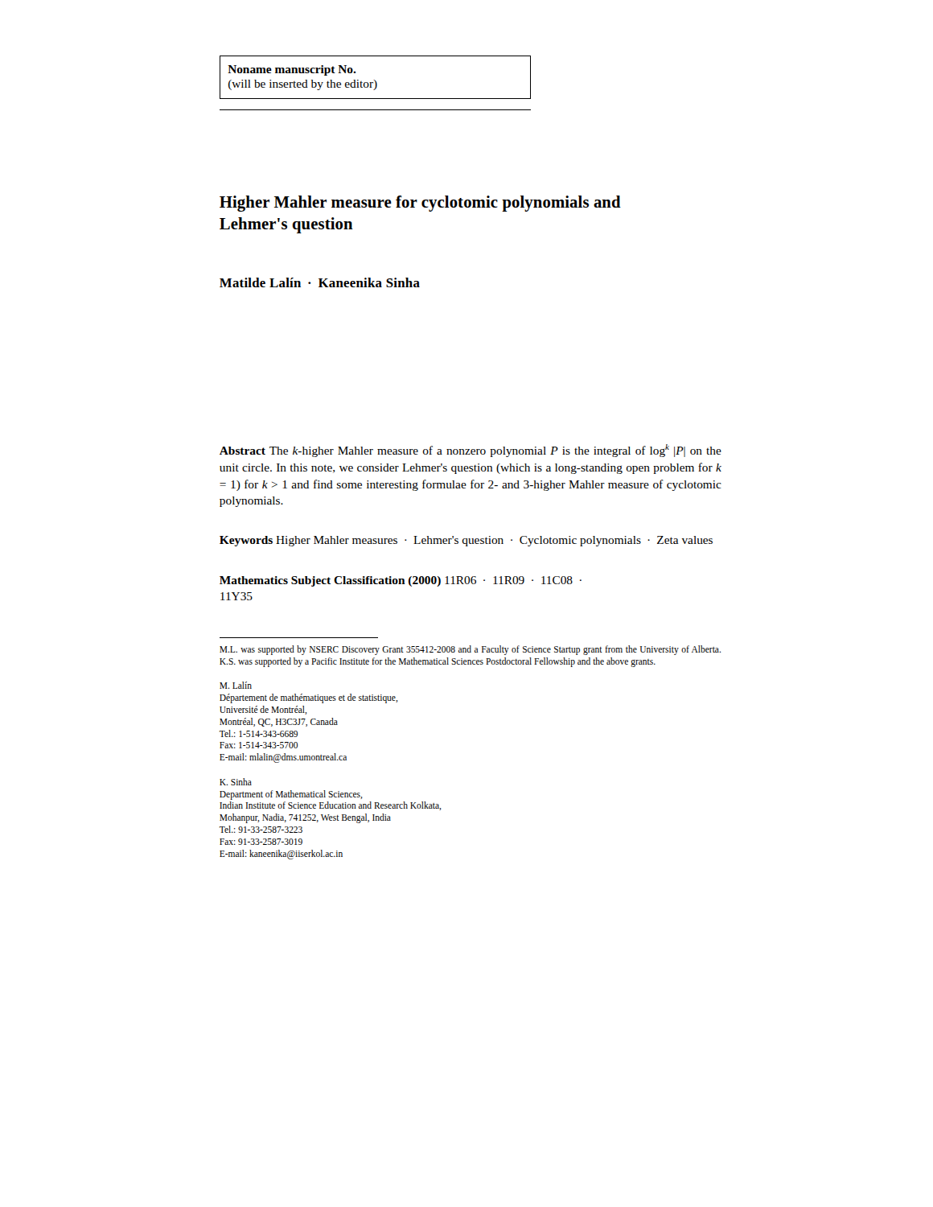Noname manuscript No.
(will be inserted by the editor)
Higher Mahler measure for cyclotomic polynomials and
Lehmer's question
Matilde Lalín · Kaneenika Sinha
Abstract The k-higher Mahler measure of a nonzero polynomial P is the integral of logk |P| on the unit circle. In this note, we consider Lehmer's question (which is a long-standing open problem for k = 1) for k > 1 and find some interesting formulae for 2- and 3-higher Mahler measure of cyclotomic polynomials.
Keywords Higher Mahler measures · Lehmer's question · Cyclotomic polynomials · Zeta values
Mathematics Subject Classification (2000) 11R06 · 11R09 · 11C08 ·
11Y35
M.L. was supported by NSERC Discovery Grant 355412-2008 and a Faculty of Science Startup grant from the University of Alberta. K.S. was supported by a Pacific Institute for the Mathematical Sciences Postdoctoral Fellowship and the above grants.
M. Lalín
Département de mathématiques et de statistique,
Université de Montréal,
Montréal, QC, H3C3J7, Canada
Tel.: 1-514-343-6689
Fax: 1-514-343-5700
E-mail: mlalin@dms.umontreal.ca
K. Sinha
Department of Mathematical Sciences,
Indian Institute of Science Education and Research Kolkata,
Mohanpur, Nadia, 741252, West Bengal, India
Tel.: 91-33-2587-3223
Fax: 91-33-2587-3019
E-mail: kaneenika@iiserkol.ac.in